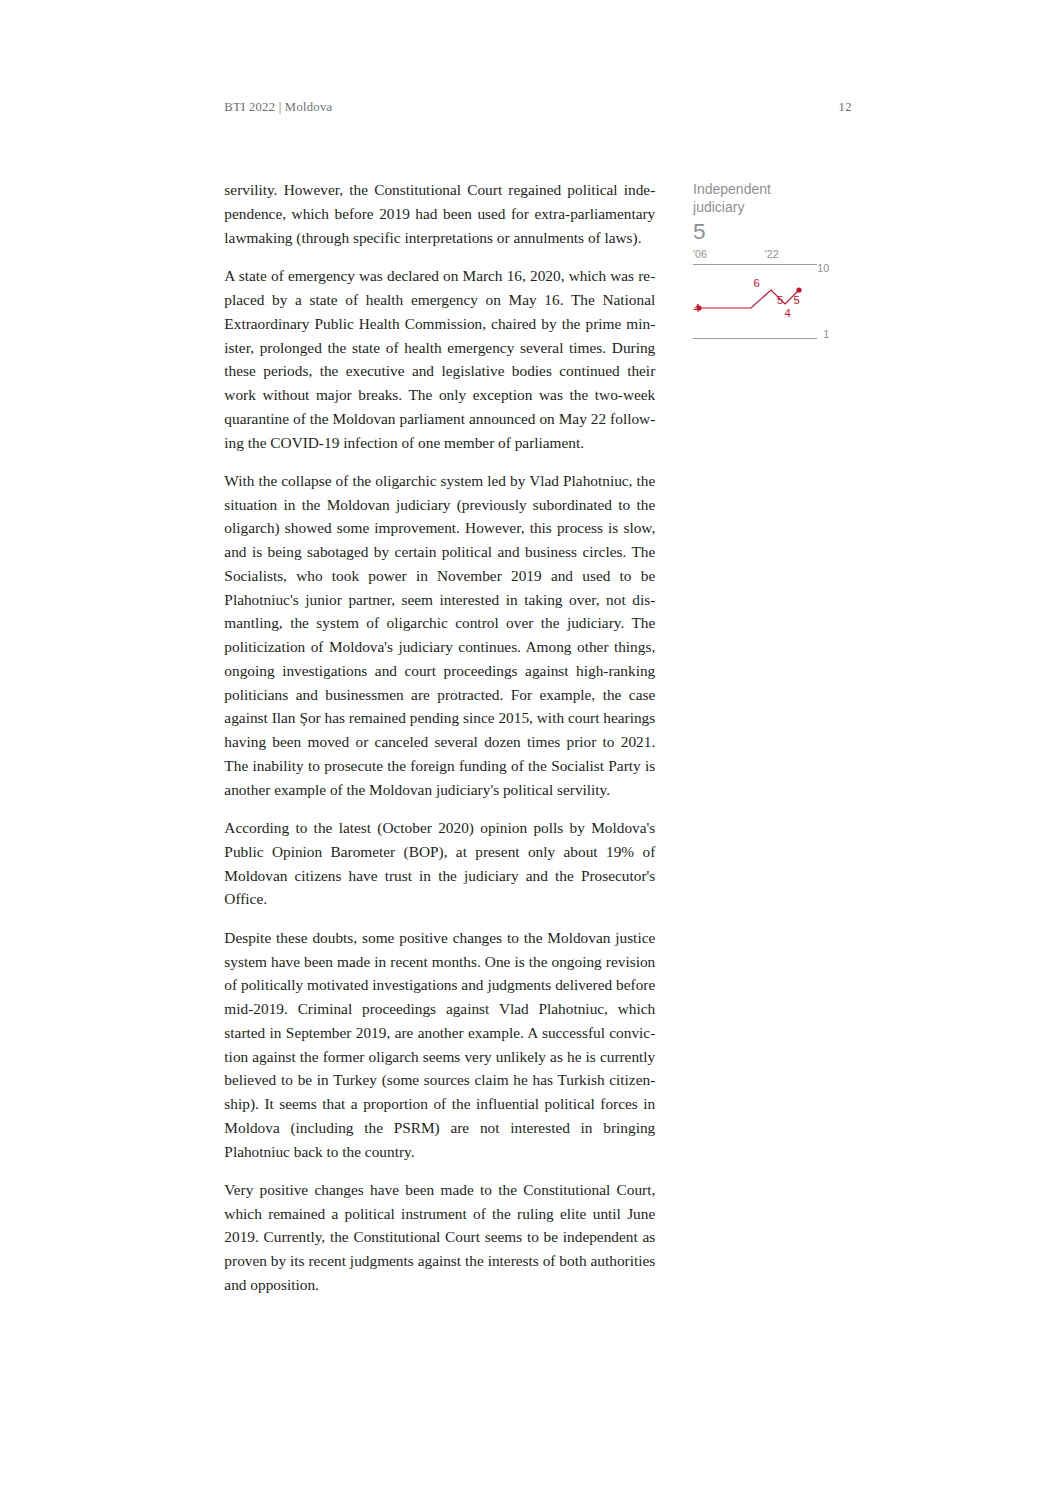BTI 2022 | Moldova
12
servility. However, the Constitutional Court regained political independence, which before 2019 had been used for extra-parliamentary lawmaking (through specific interpretations or annulments of laws).
A state of emergency was declared on March 16, 2020, which was replaced by a state of health emergency on May 16. The National Extraordinary Public Health Commission, chaired by the prime minister, prolonged the state of health emergency several times. During these periods, the executive and legislative bodies continued their work without major breaks. The only exception was the two-week quarantine of the Moldovan parliament announced on May 22 following the COVID-19 infection of one member of parliament.
With the collapse of the oligarchic system led by Vlad Plahotniuc, the situation in the Moldovan judiciary (previously subordinated to the oligarch) showed some improvement. However, this process is slow, and is being sabotaged by certain political and business circles. The Socialists, who took power in November 2019 and used to be Plahotniuc's junior partner, seem interested in taking over, not dismantling, the system of oligarchic control over the judiciary. The politicization of Moldova's judiciary continues. Among other things, ongoing investigations and court proceedings against high-ranking politicians and businessmen are protracted. For example, the case against Ilan Şor has remained pending since 2015, with court hearings having been moved or canceled several dozen times prior to 2021. The inability to prosecute the foreign funding of the Socialist Party is another example of the Moldovan judiciary's political servility.
According to the latest (October 2020) opinion polls by Moldova's Public Opinion Barometer (BOP), at present only about 19% of Moldovan citizens have trust in the judiciary and the Prosecutor's Office.
Despite these doubts, some positive changes to the Moldovan justice system have been made in recent months. One is the ongoing revision of politically motivated investigations and judgments delivered before mid-2019. Criminal proceedings against Vlad Plahotniuc, which started in September 2019, are another example. A successful conviction against the former oligarch seems very unlikely as he is currently believed to be in Turkey (some sources claim he has Turkish citizenship). It seems that a proportion of the influential political forces in Moldova (including the PSRM) are not interested in bringing Plahotniuc back to the country.
Very positive changes have been made to the Constitutional Court, which remained a political instrument of the ruling elite until June 2019. Currently, the Constitutional Court seems to be independent as proven by its recent judgments against the interests of both authorities and opposition.
Independent
judiciary
5
'06 '22 10 1
6 4 5 5 4